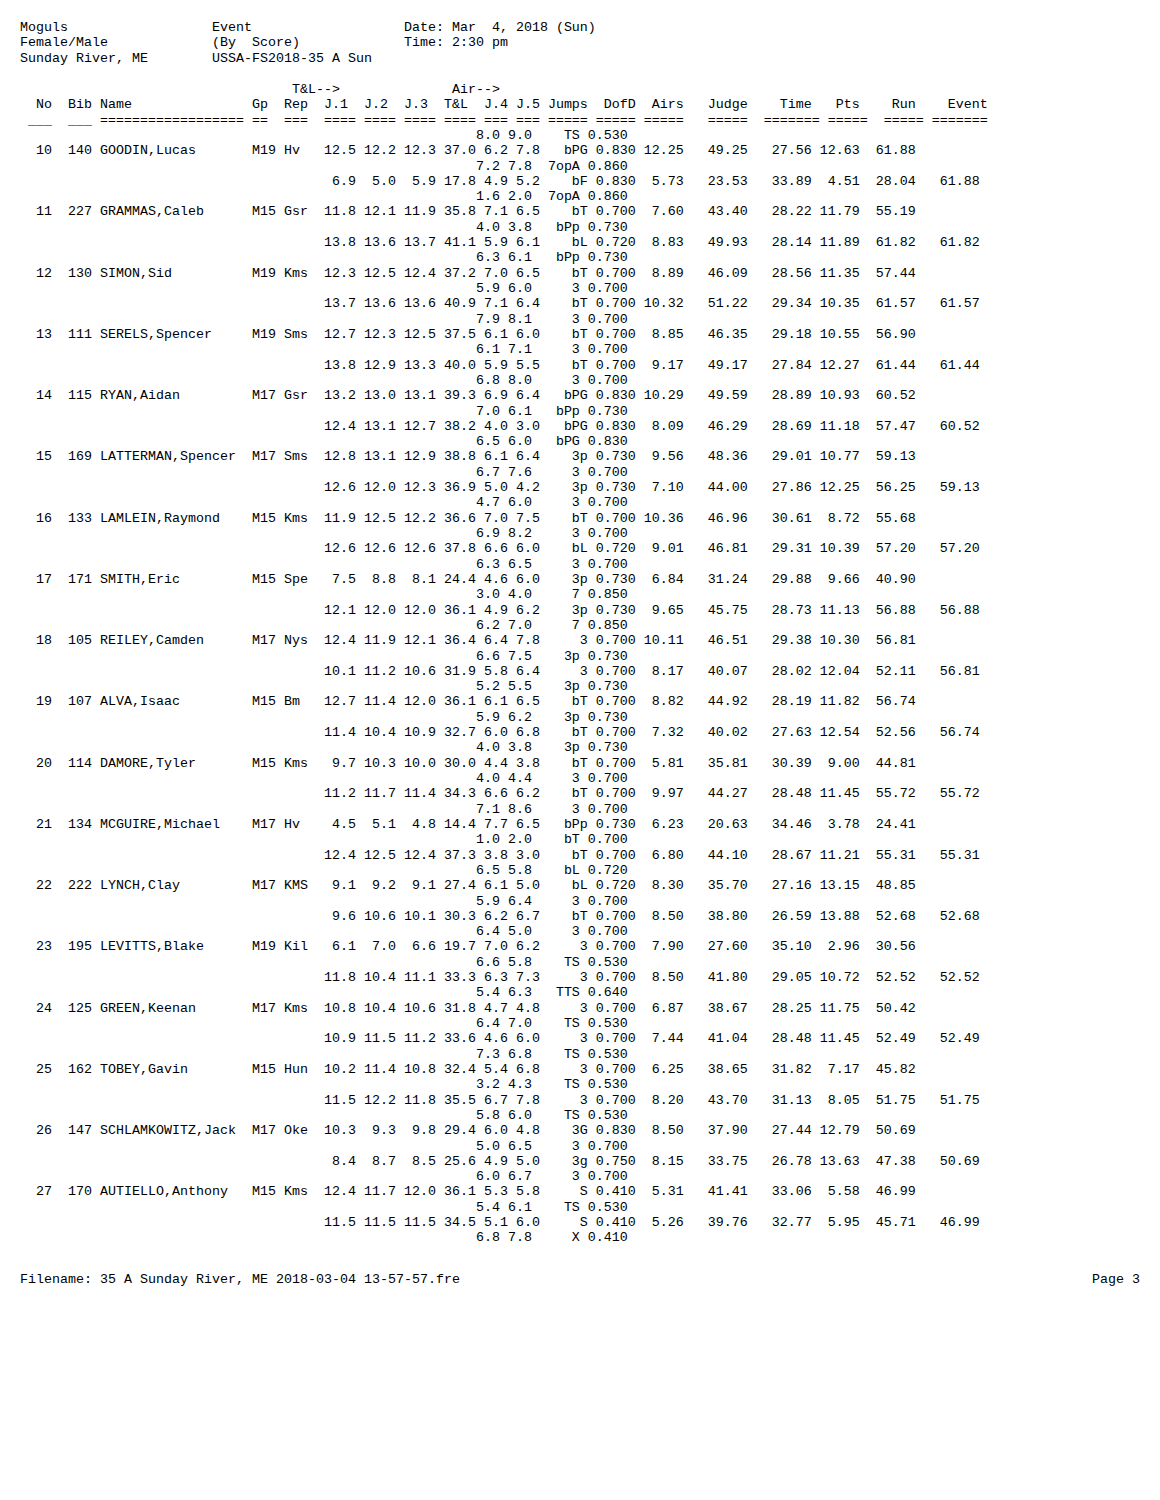Moguls                  Event                   Date: Mar  4, 2018 (Sun)
Female/Male             (By  Score)             Time: 2:30 pm
Sunday River, ME        USSA-FS2018-35 A Sun
                                  T&L-->              Air-->
  No  Bib Name               Gp  Rep  J.1  J.2  J.3  T&L  J.4 J.5 Jumps  DofD  Airs   Judge    Time   Pts    Run    Event
 ___  ___ ================== ==  ===  ==== ==== ==== ==== === === ===== ===== =====   =====  ======= =====  ===== =======
                                                         8.0 9.0    TS 0.530
  10  140 GOODIN,Lucas       M19 Hv   12.5 12.2 12.3 37.0 6.2 7.8   bPG 0.830 12.25   49.25   27.56 12.63  61.88
                                                         7.2 7.8  7opA 0.860
                                       6.9  5.0  5.9 17.8 4.9 5.2    bF 0.830  5.73   23.53   33.89  4.51  28.04   61.88
                                                         1.6 2.0  7opA 0.860
  11  227 GRAMMAS,Caleb      M15 Gsr  11.8 12.1 11.9 35.8 7.1 6.5    bT 0.700  7.60   43.40   28.22 11.79  55.19
                                                         4.0 3.8   bPp 0.730
                                      13.8 13.6 13.7 41.1 5.9 6.1    bL 0.720  8.83   49.93   28.14 11.89  61.82   61.82
                                                         6.3 6.1   bPp 0.730
  12  130 SIMON,Sid          M19 Kms  12.3 12.5 12.4 37.2 7.0 6.5    bT 0.700  8.89   46.09   28.56 11.35  57.44
                                                         5.9 6.0     3 0.700
                                      13.7 13.6 13.6 40.9 7.1 6.4    bT 0.700 10.32   51.22   29.34 10.35  61.57   61.57
                                                         7.9 8.1     3 0.700
  13  111 SERELS,Spencer     M19 Sms  12.7 12.3 12.5 37.5 6.1 6.0    bT 0.700  8.85   46.35   29.18 10.55  56.90
                                                         6.1 7.1     3 0.700
                                      13.8 12.9 13.3 40.0 5.9 5.5    bT 0.700  9.17   49.17   27.84 12.27  61.44   61.44
                                                         6.8 8.0     3 0.700
  14  115 RYAN,Aidan         M17 Gsr  13.2 13.0 13.1 39.3 6.9 6.4   bPG 0.830 10.29   49.59   28.89 10.93  60.52
                                                         7.0 6.1   bPp 0.730
                                      12.4 13.1 12.7 38.2 4.0 3.0   bPG 0.830  8.09   46.29   28.69 11.18  57.47   60.52
                                                         6.5 6.0   bPG 0.830
  15  169 LATTERMAN,Spencer  M17 Sms  12.8 13.1 12.9 38.8 6.1 6.4    3p 0.730  9.56   48.36   29.01 10.77  59.13
                                                         6.7 7.6     3 0.700
                                      12.6 12.0 12.3 36.9 5.0 4.2    3p 0.730  7.10   44.00   27.86 12.25  56.25   59.13
                                                         4.7 6.0     3 0.700
  16  133 LAMLEIN,Raymond    M15 Kms  11.9 12.5 12.2 36.6 7.0 7.5    bT 0.700 10.36   46.96   30.61  8.72  55.68
                                                         6.9 8.2     3 0.700
                                      12.6 12.6 12.6 37.8 6.6 6.0    bL 0.720  9.01   46.81   29.31 10.39  57.20   57.20
                                                         6.3 6.5     3 0.700
  17  171 SMITH,Eric         M15 Spe   7.5  8.8  8.1 24.4 4.6 6.0    3p 0.730  6.84   31.24   29.88  9.66  40.90
                                                         3.0 4.0     7 0.850
                                      12.1 12.0 12.0 36.1 4.9 6.2    3p 0.730  9.65   45.75   28.73 11.13  56.88   56.88
                                                         6.2 7.0     7 0.850
  18  105 REILEY,Camden      M17 Nys  12.4 11.9 12.1 36.4 6.4 7.8     3 0.700 10.11   46.51   29.38 10.30  56.81
                                                         6.6 7.5    3p 0.730
                                      10.1 11.2 10.6 31.9 5.8 6.4     3 0.700  8.17   40.07   28.02 12.04  52.11   56.81
                                                         5.2 5.5    3p 0.730
  19  107 ALVA,Isaac         M15 Bm   12.7 11.4 12.0 36.1 6.1 6.5    bT 0.700  8.82   44.92   28.19 11.82  56.74
                                                         5.9 6.2    3p 0.730
                                      11.4 10.4 10.9 32.7 6.0 6.8    bT 0.700  7.32   40.02   27.63 12.54  52.56   56.74
                                                         4.0 3.8    3p 0.730
  20  114 DAMORE,Tyler       M15 Kms   9.7 10.3 10.0 30.0 4.4 3.8    bT 0.700  5.81   35.81   30.39  9.00  44.81
                                                         4.0 4.4     3 0.700
                                      11.2 11.7 11.4 34.3 6.6 6.2    bT 0.700  9.97   44.27   28.48 11.45  55.72   55.72
                                                         7.1 8.6     3 0.700
  21  134 MCGUIRE,Michael    M17 Hv    4.5  5.1  4.8 14.4 7.7 6.5   bPp 0.730  6.23   20.63   34.46  3.78  24.41
                                                         1.0 2.0    bT 0.700
                                      12.4 12.5 12.4 37.3 3.8 3.0    bT 0.700  6.80   44.10   28.67 11.21  55.31   55.31
                                                         6.5 5.8    bL 0.720
  22  222 LYNCH,Clay         M17 KMS   9.1  9.2  9.1 27.4 6.1 5.0    bL 0.720  8.30   35.70   27.16 13.15  48.85
                                                         5.9 6.4     3 0.700
                                       9.6 10.6 10.1 30.3 6.2 6.7    bT 0.700  8.50   38.80   26.59 13.88  52.68   52.68
                                                         6.4 5.0     3 0.700
  23  195 LEVITTS,Blake      M19 Kil   6.1  7.0  6.6 19.7 7.0 6.2     3 0.700  7.90   27.60   35.10  2.96  30.56
                                                         6.6 5.8    TS 0.530
                                      11.8 10.4 11.1 33.3 6.3 7.3     3 0.700  8.50   41.80   29.05 10.72  52.52   52.52
                                                         5.4 6.3   TTS 0.640
  24  125 GREEN,Keenan       M17 Kms  10.8 10.4 10.6 31.8 4.7 4.8     3 0.700  6.87   38.67   28.25 11.75  50.42
                                                         6.4 7.0    TS 0.530
                                      10.9 11.5 11.2 33.6 4.6 6.0     3 0.700  7.44   41.04   28.48 11.45  52.49   52.49
                                                         7.3 6.8    TS 0.530
  25  162 TOBEY,Gavin        M15 Hun  10.2 11.4 10.8 32.4 5.4 6.8     3 0.700  6.25   38.65   31.82  7.17  45.82
                                                         3.2 4.3    TS 0.530
                                      11.5 12.2 11.8 35.5 6.7 7.8     3 0.700  8.20   43.70   31.13  8.05  51.75   51.75
                                                         5.8 6.0    TS 0.530
  26  147 SCHLAMKOWITZ,Jack  M17 Oke  10.3  9.3  9.8 29.4 6.0 4.8    3G 0.830  8.50   37.90   27.44 12.79  50.69
                                                         5.0 6.5     3 0.700
                                       8.4  8.7  8.5 25.6 4.9 5.0    3g 0.750  8.15   33.75   26.78 13.63  47.38   50.69
                                                         6.0 6.7     3 0.700
  27  170 AUTIELLO,Anthony   M15 Kms  12.4 11.7 12.0 36.1 5.3 5.8     S 0.410  5.31   41.41   33.06  5.58  46.99
                                                         5.4 6.1    TS 0.530
                                      11.5 11.5 11.5 34.5 5.1 6.0     S 0.410  5.26   39.76   32.77  5.95  45.71   46.99
                                                         6.8 7.8     X 0.410
Filename: 35 A Sunday River, ME 2018-03-04 13-57-57.fre
Page 3